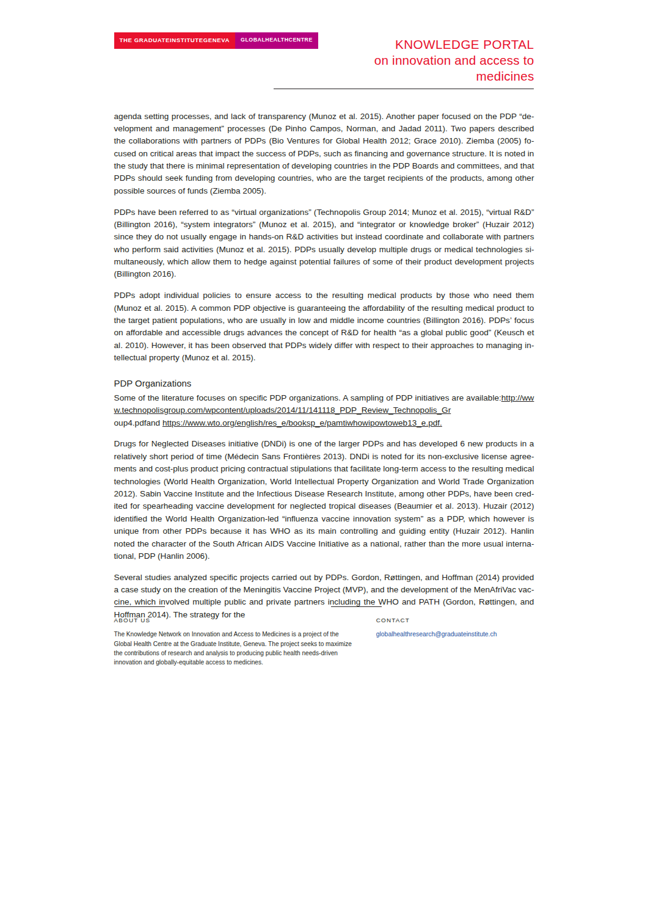THE GRADUATE INSTITUTE GENEVA
GLOBAL HEALTH CENTRE
KNOWLEDGE PORTAL
on innovation and access to medicines
agenda setting processes, and lack of transparency (Munoz et al. 2015). Another paper focused on the PDP “development and management” processes (De Pinho Campos, Norman, and Jadad 2011). Two papers described the collaborations with partners of PDPs (Bio Ventures for Global Health 2012; Grace 2010). Ziemba (2005) focused on critical areas that impact the success of PDPs, such as financing and governance structure. It is noted in the study that there is minimal representation of developing countries in the PDP Boards and committees, and that PDPs should seek funding from developing countries, who are the target recipients of the products, among other possible sources of funds (Ziemba 2005).
PDPs have been referred to as “virtual organizations” (Technopolis Group 2014; Munoz et al. 2015), “virtual R&D” (Billington 2016), “system integrators” (Munoz et al. 2015), and “integrator or knowledge broker” (Huzair 2012) since they do not usually engage in hands-on R&D activities but instead coordinate and collaborate with partners who perform said activities (Munoz et al. 2015). PDPs usually develop multiple drugs or medical technologies simultaneously, which allow them to hedge against potential failures of some of their product development projects (Billington 2016).
PDPs adopt individual policies to ensure access to the resulting medical products by those who need them (Munoz et al. 2015). A common PDP objective is guaranteeing the affordability of the resulting medical product to the target patient populations, who are usually in low and middle income countries (Billington 2016). PDPs’ focus on affordable and accessible drugs advances the concept of R&D for health “as a global public good” (Keusch et al. 2010). However, it has been observed that PDPs widely differ with respect to their approaches to managing intellectual property (Munoz et al. 2015).
PDP Organizations
Some of the literature focuses on specific PDP organizations. A sampling of PDP initiatives are available:http://www.technopolisgroup.com/wpcontent/uploads/2014/11/141118_PDP_Review_Technopolis_Gr oup4.pdfand https://www.wto.org/english/res_e/booksp_e/pamtiwhowipowtoweb13_e.pdf.
Drugs for Neglected Diseases initiative (DNDi) is one of the larger PDPs and has developed 6 new products in a relatively short period of time (Médecin Sans Frontières 2013). DNDi is noted for its non-exclusive license agreements and cost-plus product pricing contractual stipulations that facilitate long-term access to the resulting medical technologies (World Health Organization, World Intellectual Property Organization and World Trade Organization 2012). Sabin Vaccine Institute and the Infectious Disease Research Institute, among other PDPs, have been credited for spearheading vaccine development for neglected tropical diseases (Beaumier et al. 2013). Huzair (2012) identified the World Health Organization-led “influenza vaccine innovation system” as a PDP, which however is unique from other PDPs because it has WHO as its main controlling and guiding entity (Huzair 2012). Hanlin noted the character of the South African AIDS Vaccine Initiative as a national, rather than the more usual international, PDP (Hanlin 2006).
Several studies analyzed specific projects carried out by PDPs. Gordon, Røttingen, and Hoffman (2014) provided a case study on the creation of the Meningitis Vaccine Project (MVP), and the development of the MenAfriVac vaccine, which involved multiple public and private partners including the WHO and PATH (Gordon, Røttingen, and Hoffman 2014). The strategy for the
About us
The Knowledge Network on Innovation and Access to Medicines is a project of the Global Health Centre at the Graduate Institute, Geneva. The project seeks to maximize the contributions of research and analysis to producing public health needs-driven innovation and globally-equitable access to medicines.
Contact
globalhealthresearch@graduateinstitute.ch